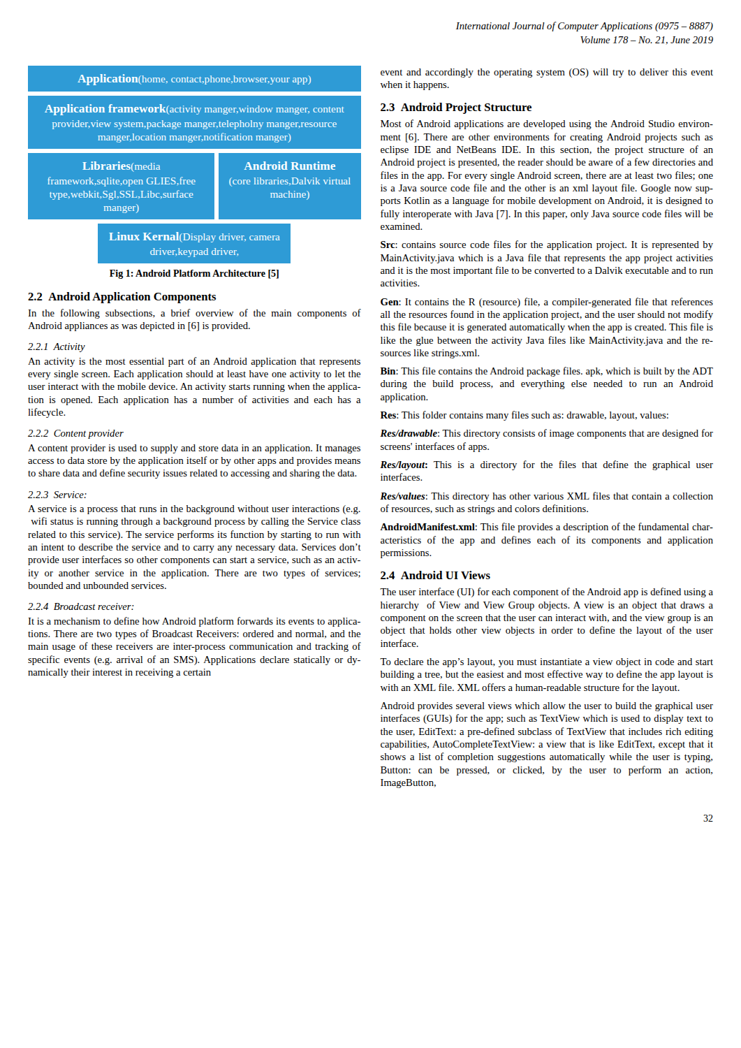International Journal of Computer Applications (0975 – 8887)
Volume 178 – No. 21, June 2019
Application(home, contact,phone,browser,your app)
Application framework(activity manger,window manger, content provider,view system,package manger,telepholny manger,resource manger,location manger,notification manger)
Libraries(media framework,sqlite,open GLIES,free type,webkit,Sgl,SSL,Libc,surface manger)
Android Runtime
(core libraries,Dalvik virtual machine)
Linux Kernal(Display driver, camera driver,keypad driver,
Fig 1: Android Platform Architecture [5]
2.2 Android Application Components
In the following subsections, a brief overview of the main components of Android appliances as was depicted in [6] is provided.
2.2.1 Activity
An activity is the most essential part of an Android application that represents every single screen. Each application should at least have one activity to let the user interact with the mobile device. An activity starts running when the application is opened. Each application has a number of activities and each has a lifecycle.
2.2.2 Content provider
A content provider is used to supply and store data in an application. It manages access to data store by the application itself or by other apps and provides means to share data and define security issues related to accessing and sharing the data.
2.2.3 Service:
A service is a process that runs in the background without user interactions (e.g. wifi status is running through a background process by calling the Service class related to this service). The service performs its function by starting to run with an intent to describe the service and to carry any necessary data. Services don’t provide user interfaces so other components can start a service, such as an activity or another service in the application. There are two types of services; bounded and unbounded services.
2.2.4 Broadcast receiver:
It is a mechanism to define how Android platform forwards its events to applications. There are two types of Broadcast Receivers: ordered and normal, and the main usage of these receivers are inter-process communication and tracking of specific events (e.g. arrival of an SMS). Applications declare statically or dynamically their interest in receiving a certain
event and accordingly the operating system (OS) will try to deliver this event when it happens.
2.3 Android Project Structure
Most of Android applications are developed using the Android Studio environment [6]. There are other environments for creating Android projects such as eclipse IDE and NetBeans IDE. In this section, the project structure of an Android project is presented, the reader should be aware of a few directories and files in the app. For every single Android screen, there are at least two files; one is a Java source code file and the other is an xml layout file. Google now supports Kotlin as a language for mobile development on Android, it is designed to fully interoperate with Java [7]. In this paper, only Java source code files will be examined.
Src: contains source code files for the application project. It is represented by MainActivity.java which is a Java file that represents the app project activities and it is the most important file to be converted to a Dalvik executable and to run activities.
Gen: It contains the R (resource) file, a compiler-generated file that references all the resources found in the application project, and the user should not modify this file because it is generated automatically when the app is created. This file is like the glue between the activity Java files like MainActivity.java and the resources like strings.xml.
Bin: This file contains the Android package files. apk, which is built by the ADT during the build process, and everything else needed to run an Android application.
Res: This folder contains many files such as: drawable, layout, values:
Res/drawable: This directory consists of image components that are designed for screens' interfaces of apps.
Res/layout: This is a directory for the files that define the graphical user interfaces.
Res/values: This directory has other various XML files that contain a collection of resources, such as strings and colors definitions.
AndroidManifest.xml: This file provides a description of the fundamental characteristics of the app and defines each of its components and application permissions.
2.4 Android UI Views
The user interface (UI) for each component of the Android app is defined using a hierarchy of View and View Group objects. A view is an object that draws a component on the screen that the user can interact with, and the view group is an object that holds other view objects in order to define the layout of the user interface.
To declare the app’s layout, you must instantiate a view object in code and start building a tree, but the easiest and most effective way to define the app layout is with an XML file. XML offers a human-readable structure for the layout.
Android provides several views which allow the user to build the graphical user interfaces (GUIs) for the app; such as TextView which is used to display text to the user, EditText: a pre-defined subclass of TextView that includes rich editing capabilities, AutoCompleteTextView: a view that is like EditText, except that it shows a list of completion suggestions automatically while the user is typing, Button: can be pressed, or clicked, by the user to perform an action, ImageButton,
32